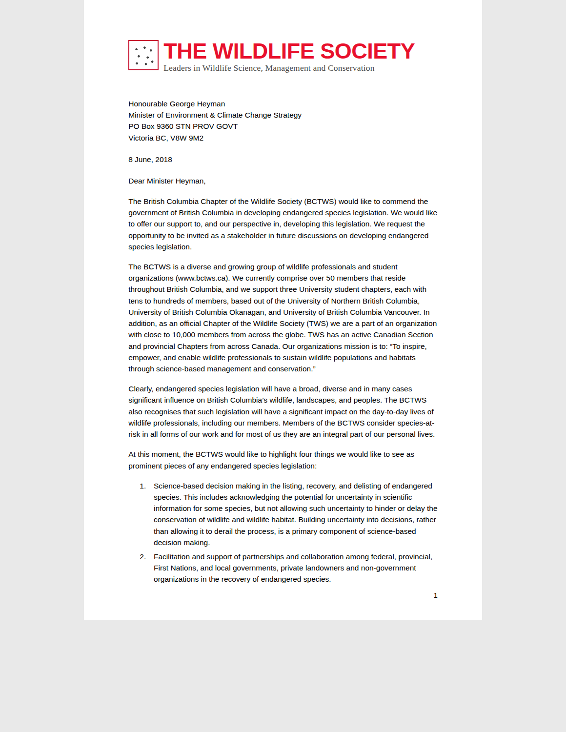THE WILDLIFE SOCIETY
Leaders in Wildlife Science, Management and Conservation
Honourable George Heyman
Minister of Environment & Climate Change Strategy
PO Box 9360 STN PROV GOVT
Victoria BC, V8W 9M2
8 June, 2018
Dear Minister Heyman,
The British Columbia Chapter of the Wildlife Society (BCTWS) would like to commend the government of British Columbia in developing endangered species legislation. We would like to offer our support to, and our perspective in, developing this legislation. We request the opportunity to be invited as a stakeholder in future discussions on developing endangered species legislation.
The BCTWS is a diverse and growing group of wildlife professionals and student organizations (www.bctws.ca). We currently comprise over 50 members that reside throughout British Columbia, and we support three University student chapters, each with tens to hundreds of members, based out of the University of Northern British Columbia, University of British Columbia Okanagan, and University of British Columbia Vancouver. In addition, as an official Chapter of the Wildlife Society (TWS) we are a part of an organization with close to 10,000 members from across the globe. TWS has an active Canadian Section and provincial Chapters from across Canada. Our organizations mission is to: “To inspire, empower, and enable wildlife professionals to sustain wildlife populations and habitats through science-based management and conservation.”
Clearly, endangered species legislation will have a broad, diverse and in many cases significant influence on British Columbia’s wildlife, landscapes, and peoples. The BCTWS also recognises that such legislation will have a significant impact on the day-to-day lives of wildlife professionals, including our members. Members of the BCTWS consider species-at-risk in all forms of our work and for most of us they are an integral part of our personal lives.
At this moment, the BCTWS would like to highlight four things we would like to see as prominent pieces of any endangered species legislation:
Science-based decision making in the listing, recovery, and delisting of endangered species. This includes acknowledging the potential for uncertainty in scientific information for some species, but not allowing such uncertainty to hinder or delay the conservation of wildlife and wildlife habitat. Building uncertainty into decisions, rather than allowing it to derail the process, is a primary component of science-based decision making.
Facilitation and support of partnerships and collaboration among federal, provincial, First Nations, and local governments, private landowners and non-government organizations in the recovery of endangered species.
1